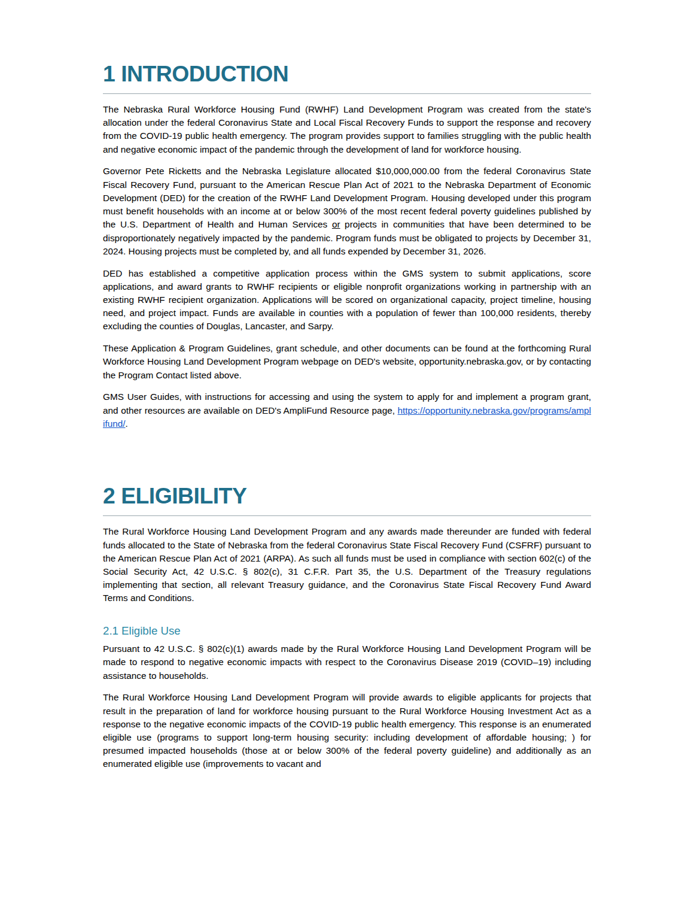1 INTRODUCTION
The Nebraska Rural Workforce Housing Fund (RWHF) Land Development Program was created from the state's allocation under the federal Coronavirus State and Local Fiscal Recovery Funds to support the response and recovery from the COVID-19 public health emergency. The program provides support to families struggling with the public health and negative economic impact of the pandemic through the development of land for workforce housing.
Governor Pete Ricketts and the Nebraska Legislature allocated $10,000,000.00 from the federal Coronavirus State Fiscal Recovery Fund, pursuant to the American Rescue Plan Act of 2021 to the Nebraska Department of Economic Development (DED) for the creation of the RWHF Land Development Program. Housing developed under this program must benefit households with an income at or below 300% of the most recent federal poverty guidelines published by the U.S. Department of Health and Human Services or projects in communities that have been determined to be disproportionately negatively impacted by the pandemic. Program funds must be obligated to projects by December 31, 2024. Housing projects must be completed by, and all funds expended by December 31, 2026.
DED has established a competitive application process within the GMS system to submit applications, score applications, and award grants to RWHF recipients or eligible nonprofit organizations working in partnership with an existing RWHF recipient organization. Applications will be scored on organizational capacity, project timeline, housing need, and project impact. Funds are available in counties with a population of fewer than 100,000 residents, thereby excluding the counties of Douglas, Lancaster, and Sarpy.
These Application & Program Guidelines, grant schedule, and other documents can be found at the forthcoming Rural Workforce Housing Land Development Program webpage on DED's website, opportunity.nebraska.gov, or by contacting the Program Contact listed above.
GMS User Guides, with instructions for accessing and using the system to apply for and implement a program grant, and other resources are available on DED's AmpliFund Resource page, https://opportunity.nebraska.gov/programs/amplifund/.
2 ELIGIBILITY
The Rural Workforce Housing Land Development Program and any awards made thereunder are funded with federal funds allocated to the State of Nebraska from the federal Coronavirus State Fiscal Recovery Fund (CSFRF) pursuant to the American Rescue Plan Act of 2021 (ARPA). As such all funds must be used in compliance with section 602(c) of the Social Security Act, 42 U.S.C. § 802(c), 31 C.F.R. Part 35, the U.S. Department of the Treasury regulations implementing that section, all relevant Treasury guidance, and the Coronavirus State Fiscal Recovery Fund Award Terms and Conditions.
2.1 Eligible Use
Pursuant to 42 U.S.C. § 802(c)(1) awards made by the Rural Workforce Housing Land Development Program will be made to respond to negative economic impacts with respect to the Coronavirus Disease 2019 (COVID–19) including assistance to households.
The Rural Workforce Housing Land Development Program will provide awards to eligible applicants for projects that result in the preparation of land for workforce housing pursuant to the Rural Workforce Housing Investment Act as a response to the negative economic impacts of the COVID-19 public health emergency. This response is an enumerated eligible use (programs to support long-term housing security: including development of affordable housing; ) for presumed impacted households (those at or below 300% of the federal poverty guideline) and additionally as an enumerated eligible use (improvements to vacant and